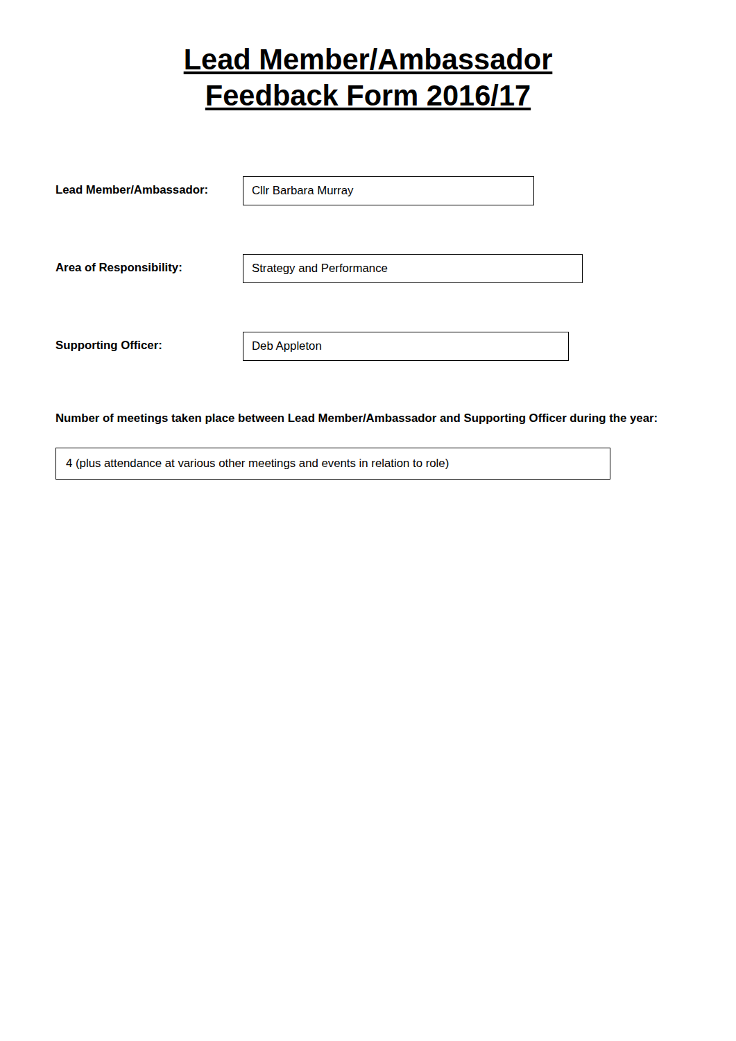Lead Member/Ambassador
Feedback Form 2016/17
Lead Member/Ambassador:
Cllr Barbara Murray
Area of Responsibility:
Strategy and Performance
Supporting Officer:
Deb Appleton
Number of meetings taken place between Lead Member/Ambassador and Supporting Officer during the year:
4 (plus attendance at various other meetings and events in relation to role)